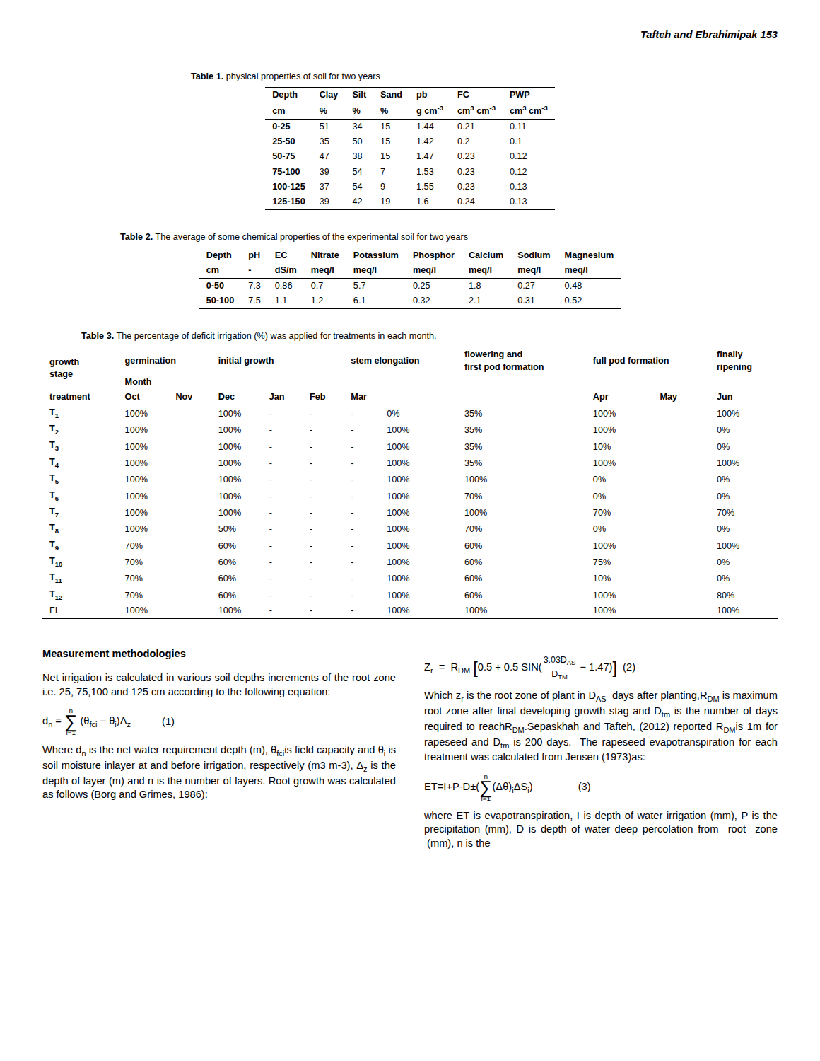Tafteh and Ebrahimipak 153
Table 1. physical properties of soil for two years
| Depth | Clay | Silt | Sand | pb | FC | PWP |
| --- | --- | --- | --- | --- | --- | --- |
| cm | % | % | % | g cm -3 | cm 3 cm -3 | cm 3 cm -3 |
| 0-25 | 51 | 34 | 15 | 1.44 | 0.21 | 0.11 |
| 25-50 | 35 | 50 | 15 | 1.42 | 0.2 | 0.1 |
| 50-75 | 47 | 38 | 15 | 1.47 | 0.23 | 0.12 |
| 75-100 | 39 | 54 | 7 | 1.53 | 0.23 | 0.12 |
| 100-125 | 37 | 54 | 9 | 1.55 | 0.23 | 0.13 |
| 125-150 | 39 | 42 | 19 | 1.6 | 0.24 | 0.13 |
Table 2. The average of some chemical properties of the experimental soil for two years
| Depth | pH | EC | Nitrate | Potassium | Phosphor | Calcium | Sodium | Magnesium |
| --- | --- | --- | --- | --- | --- | --- | --- | --- |
| cm | - | dS/m | meq/l | meq/l | meq/l | meq/l | meq/l | meq/l |
| 0-50 | 7.3 | 0.86 | 0.7 | 5.7 | 0.25 | 1.8 | 0.27 | 0.48 |
| 50-100 | 7.5 | 1.1 | 1.2 | 6.1 | 0.32 | 2.1 | 0.31 | 0.52 |
Table 3. The percentage of deficit irrigation (%) was applied for treatments in each month.
| growth stage | germination | initial growth | stem elongation | flowering and first pod formation | full pod formation | finally ripening |
| --- | --- | --- | --- | --- | --- | --- |
| Month |
| treatment | Oct | Nov | Dec | Jan | Feb | Mar | | Apr | May | Jun |
| T 1 | 100% | | 100% | - | - | - | 0% | 35% | 100% | | 100% |
| T 2 | 100% | | 100% | - | - | - | 100% | 35% | 100% | | 0% |
| T 3 | 100% | | 100% | - | - | - | 100% | 35% | 10% | | 0% |
| T 4 | 100% | | 100% | - | - | - | 100% | 35% | 100% | | 100% |
| T 5 | 100% | | 100% | - | - | - | 100% | 100% | 0% | | 0% |
| T 6 | 100% | | 100% | - | - | - | 100% | 70% | 0% | | 0% |
| T 7 | 100% | | 100% | - | - | - | 100% | 100% | 70% | | 70% |
| T 8 | 100% | | 50% | - | - | - | 100% | 70% | 0% | | 0% |
| T 9 | 70% | | 60% | - | - | - | 100% | 60% | 100% | | 100% |
| T 10 | 70% | | 60% | - | - | - | 100% | 60% | 75% | | 0% |
| T 11 | 70% | | 60% | - | - | - | 100% | 60% | 10% | | 0% |
| T 12 | 70% | | 60% | - | - | - | 100% | 60% | 100% | | 80% |
| FI | 100% | | 100% | - | - | - | 100% | 100% | 100% | | 100% |
Measurement methodologies
Net irrigation is calculated in various soil depths increments of the root zone i.e. 25, 75,100 and 125 cm according to the following equation:
dn = n∑i=1 (θfci − θi)Δz (1)
Where dn is the net water requirement depth (m), θfciis field capacity and θi is soil moisture inlayer at and before irrigation, respectively (m3 m-3), Δz is the depth of layer (m) and n is the number of layers. Root growth was calculated as follows (Borg and Grimes, 1986):
Zr = RDM [0.5 + 0.5 SIN(3.03DAS DTM − 1.47)] (2)
Which zr is the root zone of plant in DAS days after planting,RDM is maximum root zone after final developing growth stag and Dtm is the number of days required to reachRDM.Sepaskhah and Tafteh, (2012) reported RDMis 1m for rapeseed and Dtm is 200 days. The rapeseed evapotranspiration for each treatment was calculated from Jensen (1973)as:
ET=I+P-D±(n∑i=1(Δθ)iΔSi) (3)
where ET is evapotranspiration, I is depth of water irrigation (mm), P is the precipitation (mm), D is depth of water deep percolation from root zone (mm), n is the